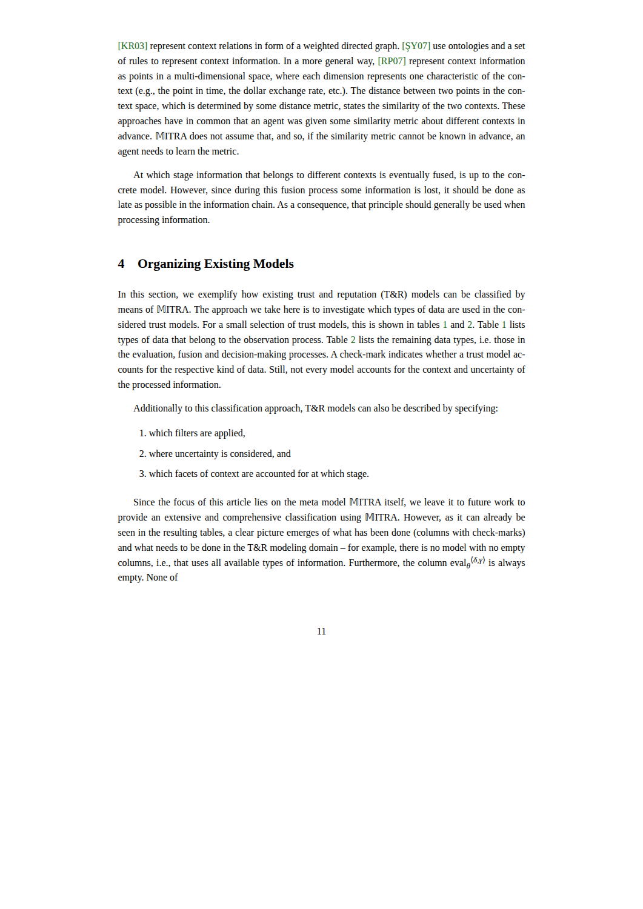[KR03] represent context relations in form of a weighted directed graph. [ŞY07] use ontologies and a set of rules to represent context information. In a more general way, [RP07] represent context information as points in a multi-dimensional space, where each dimension represents one characteristic of the context (e.g., the point in time, the dollar exchange rate, etc.). The distance between two points in the context space, which is determined by some distance metric, states the similarity of the two contexts. These approaches have in common that an agent was given some similarity metric about different contexts in advance. 𝕄ITRA does not assume that, and so, if the similarity metric cannot be known in advance, an agent needs to learn the metric.
At which stage information that belongs to different contexts is eventually fused, is up to the concrete model. However, since during this fusion process some information is lost, it should be done as late as possible in the information chain. As a consequence, that principle should generally be used when processing information.
4 Organizing Existing Models
In this section, we exemplify how existing trust and reputation (T&R) models can be classified by means of 𝕄ITRA. The approach we take here is to investigate which types of data are used in the considered trust models. For a small selection of trust models, this is shown in tables 1 and 2. Table 1 lists types of data that belong to the observation process. Table 2 lists the remaining data types, i.e. those in the evaluation, fusion and decision-making processes. A check-mark indicates whether a trust model accounts for the respective kind of data. Still, not every model accounts for the context and uncertainty of the processed information.
Additionally to this classification approach, T&R models can also be described by specifying:
which filters are applied,
where uncertainty is considered, and
which facets of context are accounted for at which stage.
Since the focus of this article lies on the meta model 𝕄ITRA itself, we leave it to future work to provide an extensive and comprehensive classification using 𝕄ITRA. However, as it can already be seen in the resulting tables, a clear picture emerges of what has been done (columns with check-marks) and what needs to be done in the T&R modeling domain – for example, there is no model with no empty columns, i.e., that uses all available types of information. Furthermore, the column evalθ⟨δ,γ⟩ is always empty. None of
11